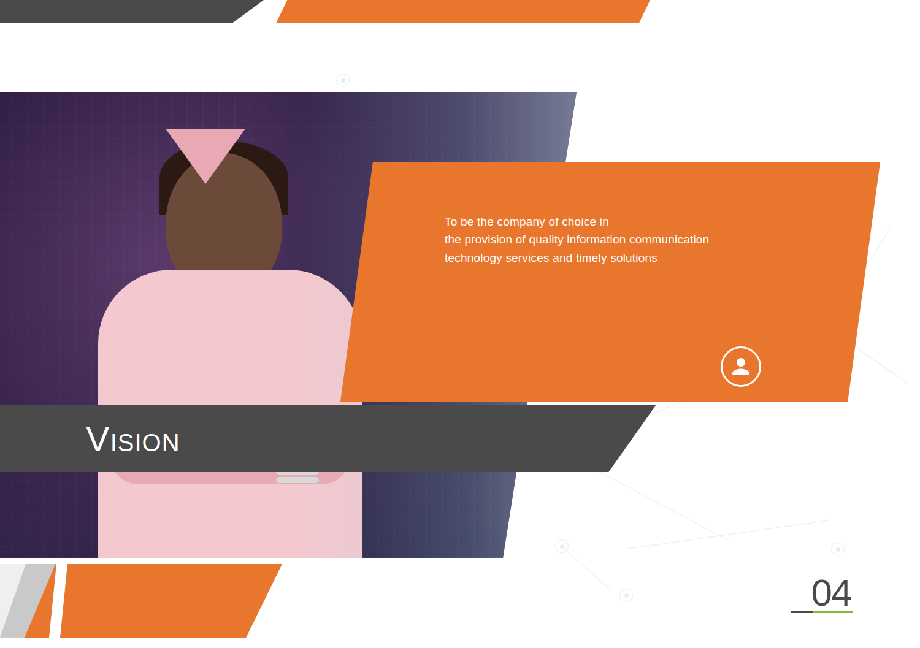To be the company of choice in
the provision of quality information communication
technology services and timely solutions
Vision
_04